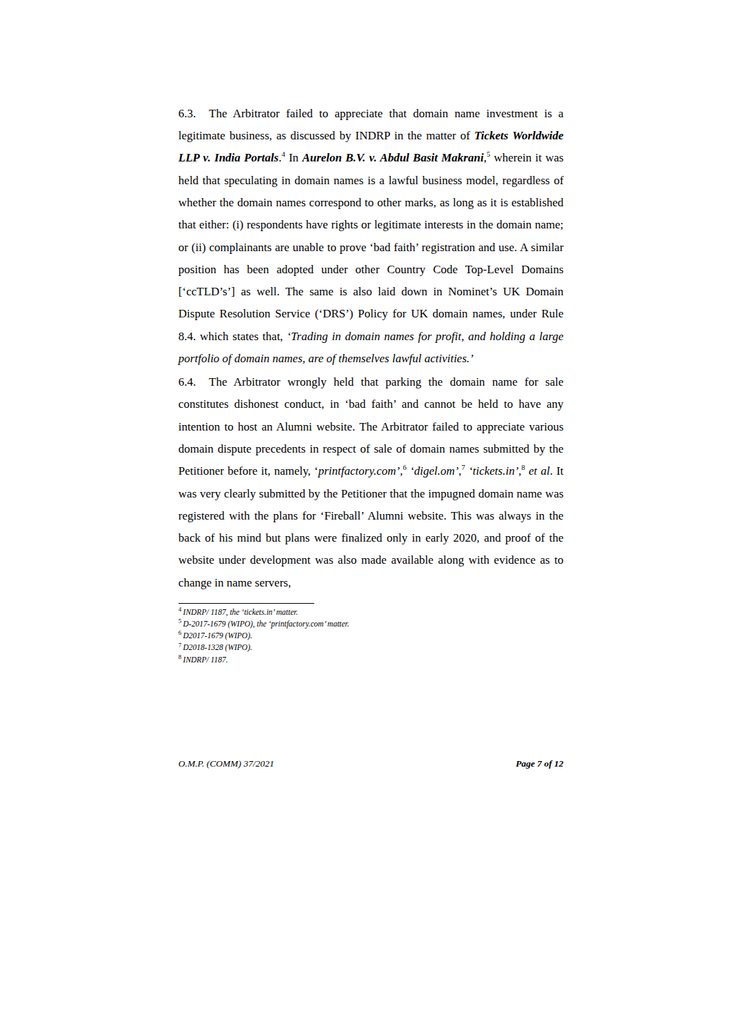6.3. The Arbitrator failed to appreciate that domain name investment is a legitimate business, as discussed by INDRP in the matter of Tickets Worldwide LLP v. India Portals.4 In Aurelon B.V. v. Abdul Basit Makrani,5 wherein it was held that speculating in domain names is a lawful business model, regardless of whether the domain names correspond to other marks, as long as it is established that either: (i) respondents have rights or legitimate interests in the domain name; or (ii) complainants are unable to prove ‘bad faith’ registration and use. A similar position has been adopted under other Country Code Top-Level Domains [‘ccTLD’s’] as well. The same is also laid down in Nominet’s UK Domain Dispute Resolution Service (‘DRS’) Policy for UK domain names, under Rule 8.4. which states that, ‘Trading in domain names for profit, and holding a large portfolio of domain names, are of themselves lawful activities.’
6.4. The Arbitrator wrongly held that parking the domain name for sale constitutes dishonest conduct, in ‘bad faith’ and cannot be held to have any intention to host an Alumni website. The Arbitrator failed to appreciate various domain dispute precedents in respect of sale of domain names submitted by the Petitioner before it, namely, ‘printfactory.com’,6 ‘digel.om’,7 ‘tickets.in’,8 et al. It was very clearly submitted by the Petitioner that the impugned domain name was registered with the plans for ‘Fireball’ Alumni website. This was always in the back of his mind but plans were finalized only in early 2020, and proof of the website under development was also made available along with evidence as to change in name servers,
4INDRP/ 1187, the ‘tickets.in’ matter.
5D-2017-1679 (WIPO), the ‘printfactory.com’ matter.
6D2017-1679 (WIPO).
7D2018-1328 (WIPO).
8INDRP/ 1187.
O.M.P. (COMM) 37/2021 Page 7 of 12